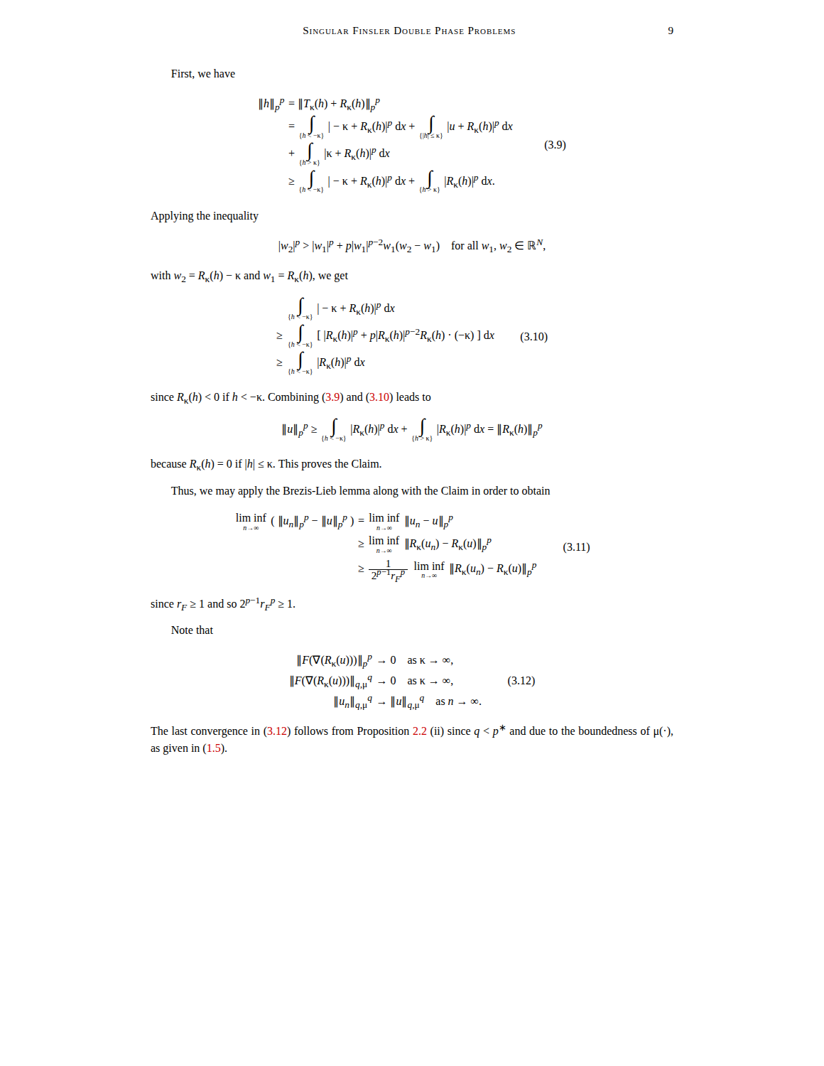Singular Finsler Double Phase Problems 9
First, we have
∥h∥pp
= ∥Tκ(h) + Rκ(h)∥pp
= ∫{h < −κ} | − κ + Rκ(h)|p dx + ∫{|h| ≤ κ} |u + Rκ(h)|p dx
+ ∫{h > κ} |κ + Rκ(h)|p dx
≥ ∫{h < −κ} | − κ + Rκ(h)|p dx + ∫{h > κ} |Rκ(h)|p dx.
(3.9)
Applying the inequality
|w2|p > |w1|p + p|w1|p−2w1(w2 − w1) for all w1, w2 ∈ ℝN,
with w2 = Rκ(h) − κ and w1 = Rκ(h), we get
∫{h < −κ} | − κ + Rκ(h)|p dx
≥
∫{h < −κ} [ |Rκ(h)|p + p|Rκ(h)|p−2Rκ(h) · (−κ) ] dx
≥
∫{h < −κ} |Rκ(h)|p dx
(3.10)
since Rκ(h) < 0 if h < −κ. Combining (3.9) and (3.10) leads to
∥u∥pp ≥ ∫{h < −κ} |Rκ(h)|p dx + ∫{h > κ} |Rκ(h)|p dx = ∥Rκ(h)∥pp
because Rκ(h) = 0 if |h| ≤ κ. This proves the Claim.
Thus, we may apply the Brezis-Lieb lemma along with the Claim in order to obtain
lim inf n→∞ ( ∥un∥pp − ∥u∥pp )
= lim inf n→∞ ∥un − u∥pp
≥ lim inf n→∞ ∥Rκ(un) − Rκ(u)∥pp
≥ 12p−1rFp lim inf n→∞ ∥Rκ(un) − Rκ(u)∥pp
(3.11)
since rF ≥ 1 and so 2p−1rFp ≥ 1.
Note that
∥F(∇(Rκ(u)))∥pp
→ 0 as κ → ∞,
∥F(∇(Rκ(u)))∥q,μq
→ 0 as κ → ∞,
∥un∥q,μq
→ ∥u∥q,μq as n → ∞.
(3.12)
The last convergence in (3.12) follows from Proposition 2.2 (ii) since q < p∗ and due to the boundedness of μ(·), as given in (1.5).